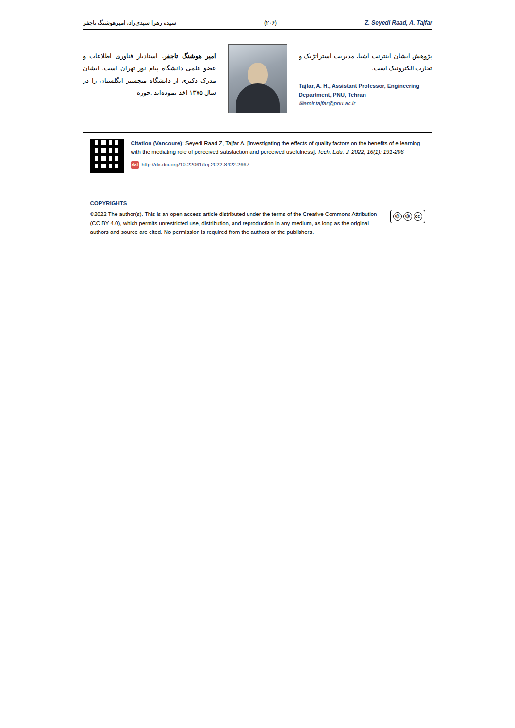Z. Seyedi Raad, A. Tajfar
(۲۰۶)
سیده زهرا سیدی‌راد، امیرهوشنگ تاجفر
پژوهش ایشان اینترنت اشیا، مدیریت استراتژیک و تجارت الکترونیک است.
Tajfar, A. H., Assistant Professor, Engineering Department, PNU, Tehran
✉amir.tajfar@pnu.ac.ir
امیر هوشنگ تاجفر، استادیار فناوری اطلاعات و عضو علمی دانشگاه پیام نور تهران است. ایشان مدرک دکتری از دانشگاه منچستر انگلستان را در سال ۱۳۷۵ اخذ نموده‌اند .حوزه
Citation (Vancoure): Seyedi Raad Z, Tajfar A. [Investigating the effects of quality factors on the benefits of e-learning with the mediating role of perceived satisfaction and perceived usefulness]. Tech. Edu. J. 2022; 16(1): 191-206
doi http://dx.doi.org/10.22061/tej.2022.8422.2667
ccⒹⒸ
COPYRIGHTS
©2022 The author(s). This is an open access article distributed under the terms of the Creative Commons Attribution (CC BY 4.0), which permits unrestricted use, distribution, and reproduction in any medium, as long as the original authors and source are cited. No permission is required from the authors or the publishers.